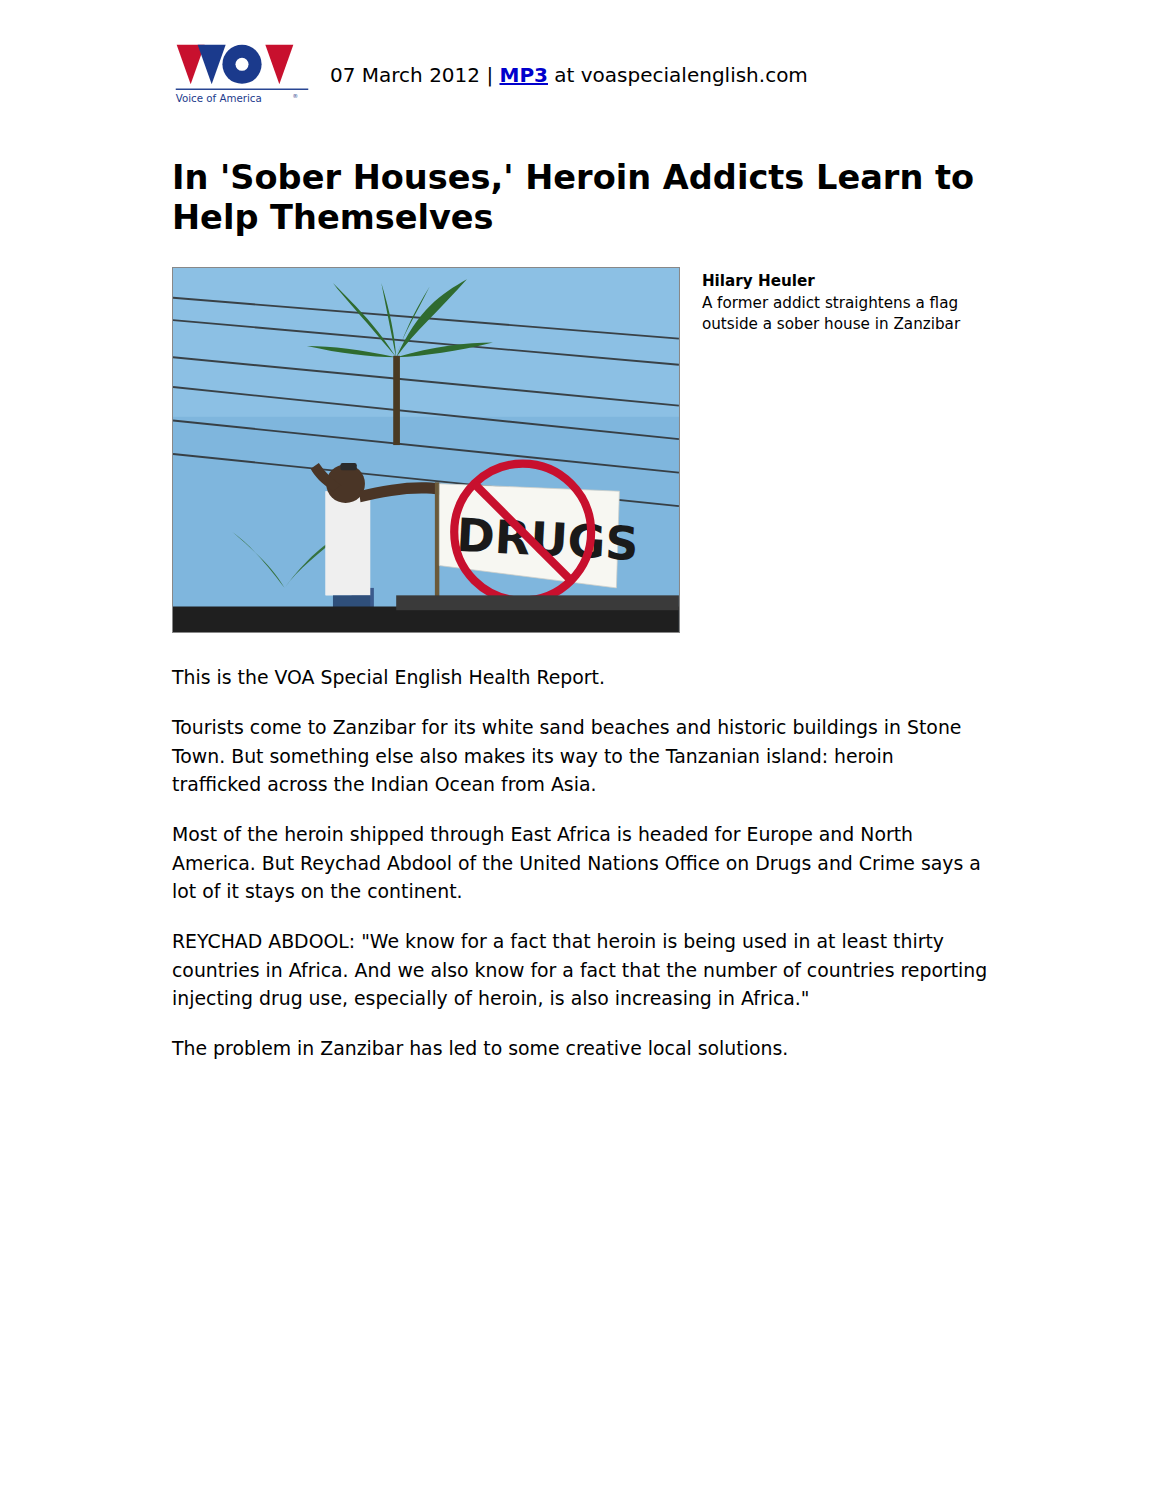Voice of America ®
07 March 2012 | MP3 at voaspecialenglish.com
In 'Sober Houses,' Heroin Addicts Learn to Help Themselves
DRUGS
Hilary Heuler A former addict straightens a flag outside a sober house in Zanzibar
This is the VOA Special English Health Report.
Tourists come to Zanzibar for its white sand beaches and historic buildings in Stone Town. But something else also makes its way to the Tanzanian island: heroin trafficked across the Indian Ocean from Asia.
Most of the heroin shipped through East Africa is headed for Europe and North America. But Reychad Abdool of the United Nations Office on Drugs and Crime says a lot of it stays on the continent.
REYCHAD ABDOOL: "We know for a fact that heroin is being used in at least thirty countries in Africa. And we also know for a fact that the number of countries reporting injecting drug use, especially of heroin, is also increasing in Africa."
The problem in Zanzibar has led to some creative local solutions.